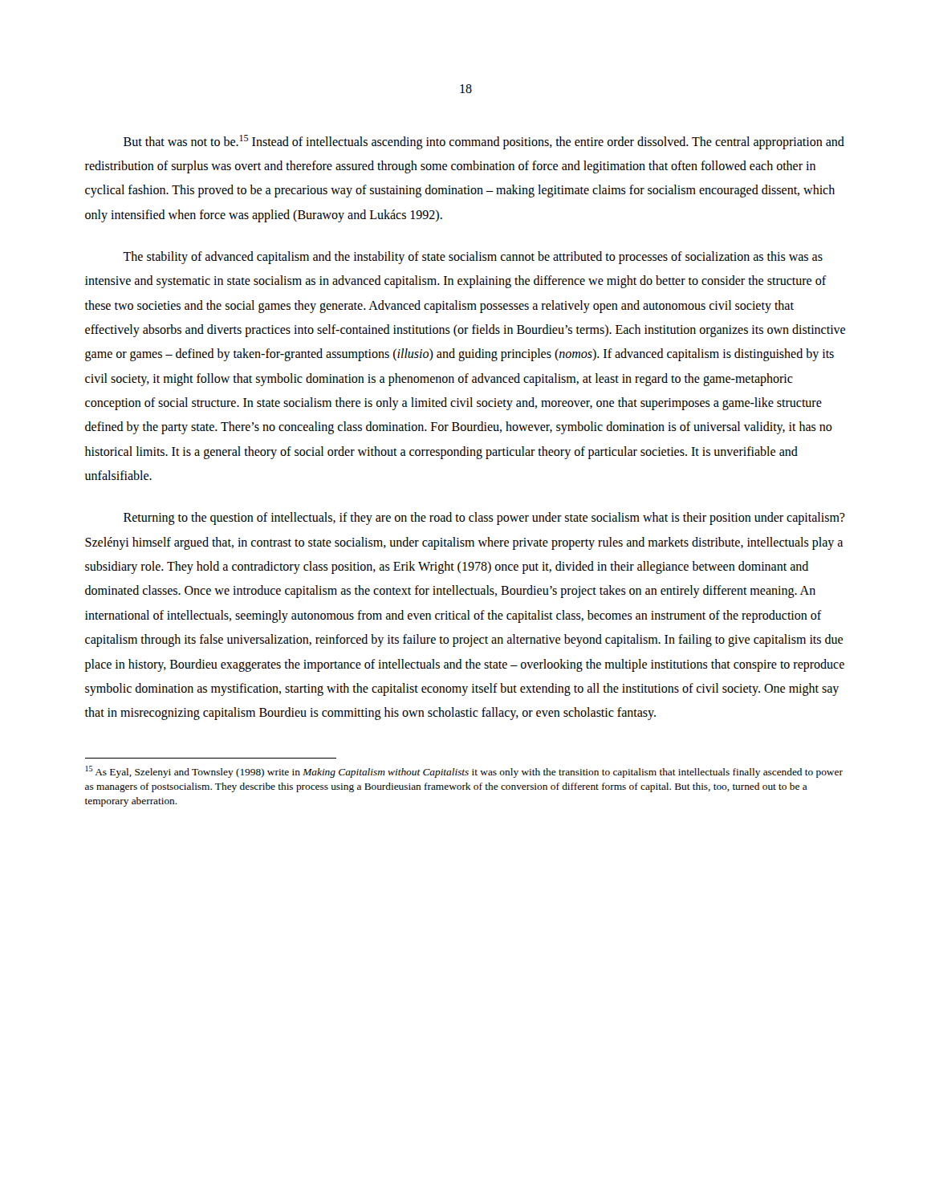18
But that was not to be.15 Instead of intellectuals ascending into command positions, the entire order dissolved. The central appropriation and redistribution of surplus was overt and therefore assured through some combination of force and legitimation that often followed each other in cyclical fashion. This proved to be a precarious way of sustaining domination – making legitimate claims for socialism encouraged dissent, which only intensified when force was applied (Burawoy and Lukács 1992).
The stability of advanced capitalism and the instability of state socialism cannot be attributed to processes of socialization as this was as intensive and systematic in state socialism as in advanced capitalism. In explaining the difference we might do better to consider the structure of these two societies and the social games they generate. Advanced capitalism possesses a relatively open and autonomous civil society that effectively absorbs and diverts practices into self-contained institutions (or fields in Bourdieu’s terms). Each institution organizes its own distinctive game or games – defined by taken-for-granted assumptions (illusio) and guiding principles (nomos). If advanced capitalism is distinguished by its civil society, it might follow that symbolic domination is a phenomenon of advanced capitalism, at least in regard to the game-metaphoric conception of social structure. In state socialism there is only a limited civil society and, moreover, one that superimposes a game-like structure defined by the party state. There’s no concealing class domination. For Bourdieu, however, symbolic domination is of universal validity, it has no historical limits. It is a general theory of social order without a corresponding particular theory of particular societies. It is unverifiable and unfalsifiable.
Returning to the question of intellectuals, if they are on the road to class power under state socialism what is their position under capitalism? Szelényi himself argued that, in contrast to state socialism, under capitalism where private property rules and markets distribute, intellectuals play a subsidiary role. They hold a contradictory class position, as Erik Wright (1978) once put it, divided in their allegiance between dominant and dominated classes. Once we introduce capitalism as the context for intellectuals, Bourdieu’s project takes on an entirely different meaning. An international of intellectuals, seemingly autonomous from and even critical of the capitalist class, becomes an instrument of the reproduction of capitalism through its false universalization, reinforced by its failure to project an alternative beyond capitalism. In failing to give capitalism its due place in history, Bourdieu exaggerates the importance of intellectuals and the state – overlooking the multiple institutions that conspire to reproduce symbolic domination as mystification, starting with the capitalist economy itself but extending to all the institutions of civil society. One might say that in misrecognizing capitalism Bourdieu is committing his own scholastic fallacy, or even scholastic fantasy.
15 As Eyal, Szelenyi and Townsley (1998) write in Making Capitalism without Capitalists it was only with the transition to capitalism that intellectuals finally ascended to power as managers of postsocialism. They describe this process using a Bourdieusian framework of the conversion of different forms of capital. But this, too, turned out to be a temporary aberration.